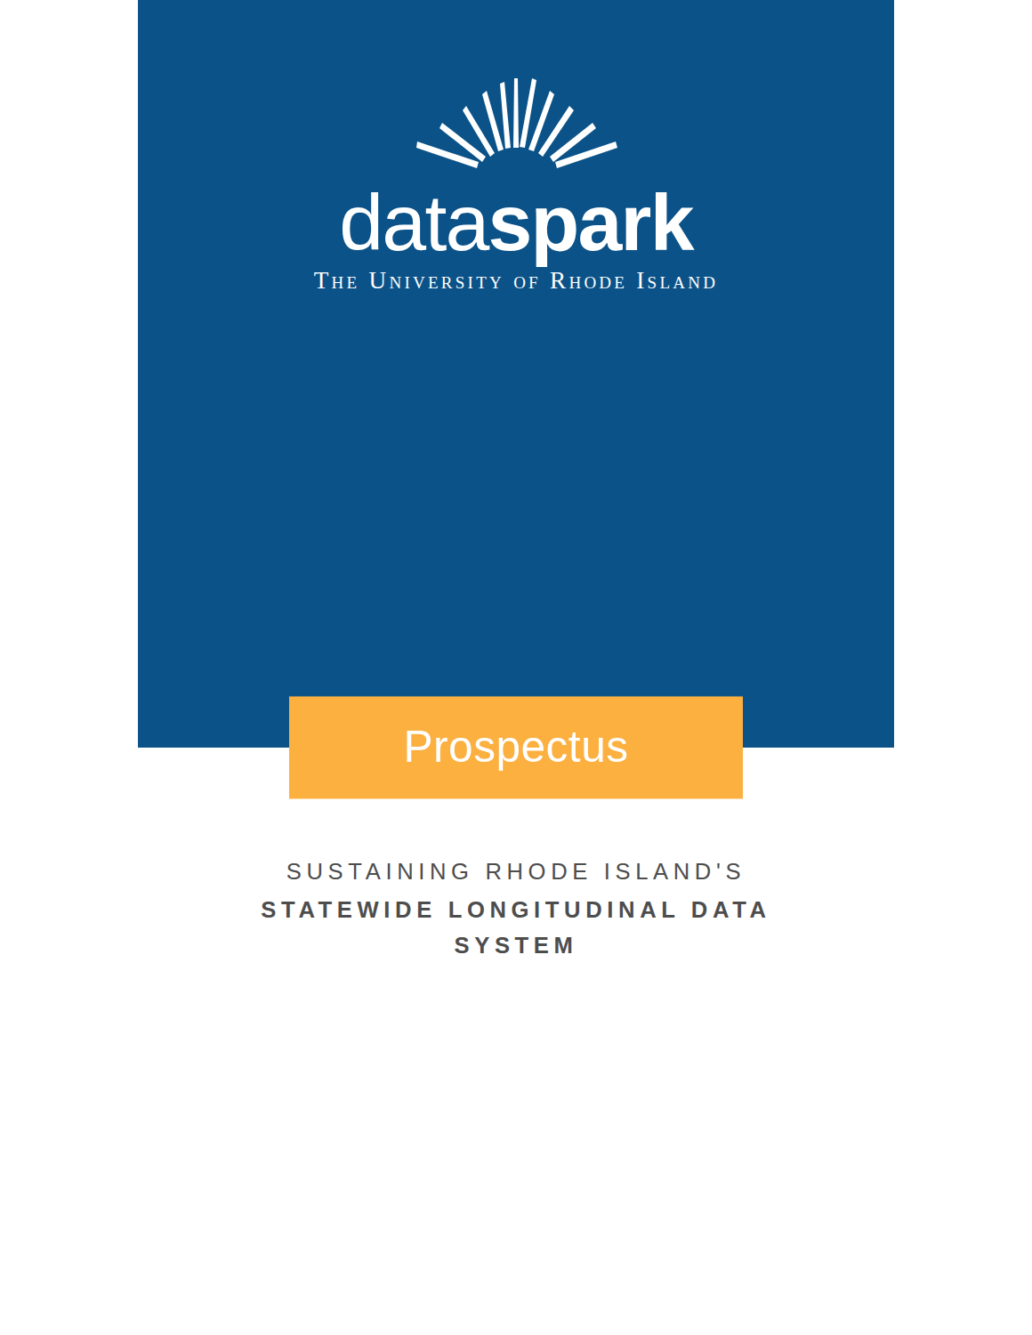dataspark
The University of Rhode Island
Prospectus
Sustaining Rhode Island's Statewide Longitudinal Data System